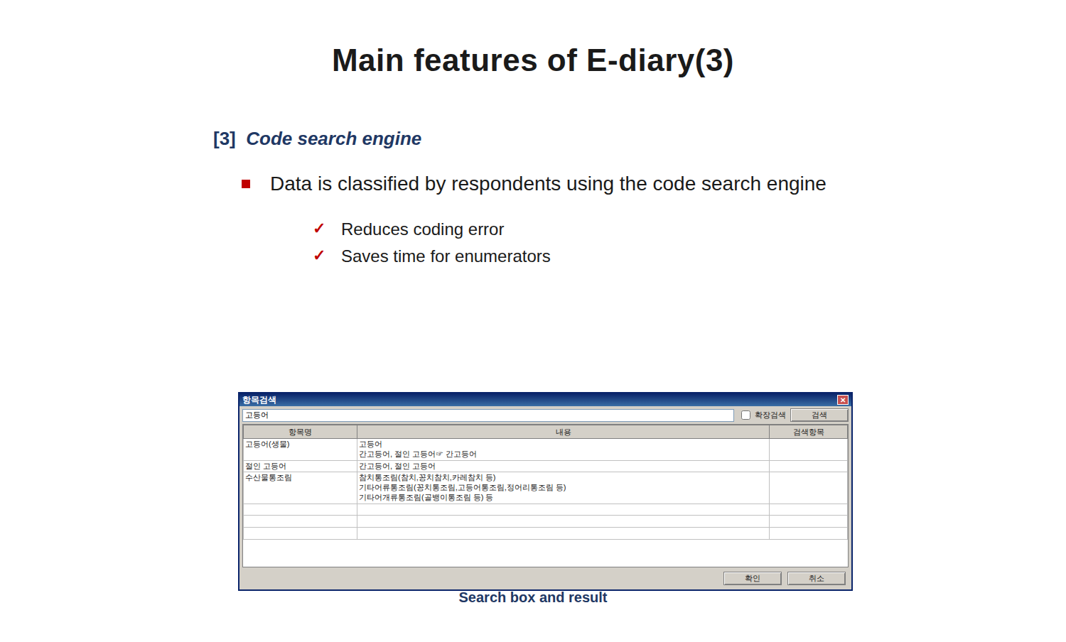Main features of E-diary(3)
[3] Code search engine
Data is classified by respondents using the code search engine
Reduces coding error
Saves time for enumerators
항목검색 ✕
확장검색 검색
| 항목명 | 내용 | 검색항목 |
| --- | --- | --- |
| 고등어(생물) | 고등어 간고등어, 절인 고등어☞ 간고등어 | |
| 절인 고등어 | 간고등어, 절인 고등어 | |
| 수산물통조림 | 참치통조림(참치,꽁치참치,카레참치 등) 기타어류통조림(꽁치통조림,고등어통조림,정어리통조림 등) 기타어개류통조림(골뱅이통조림 등) 등 | |
확인 취소
Search box and result